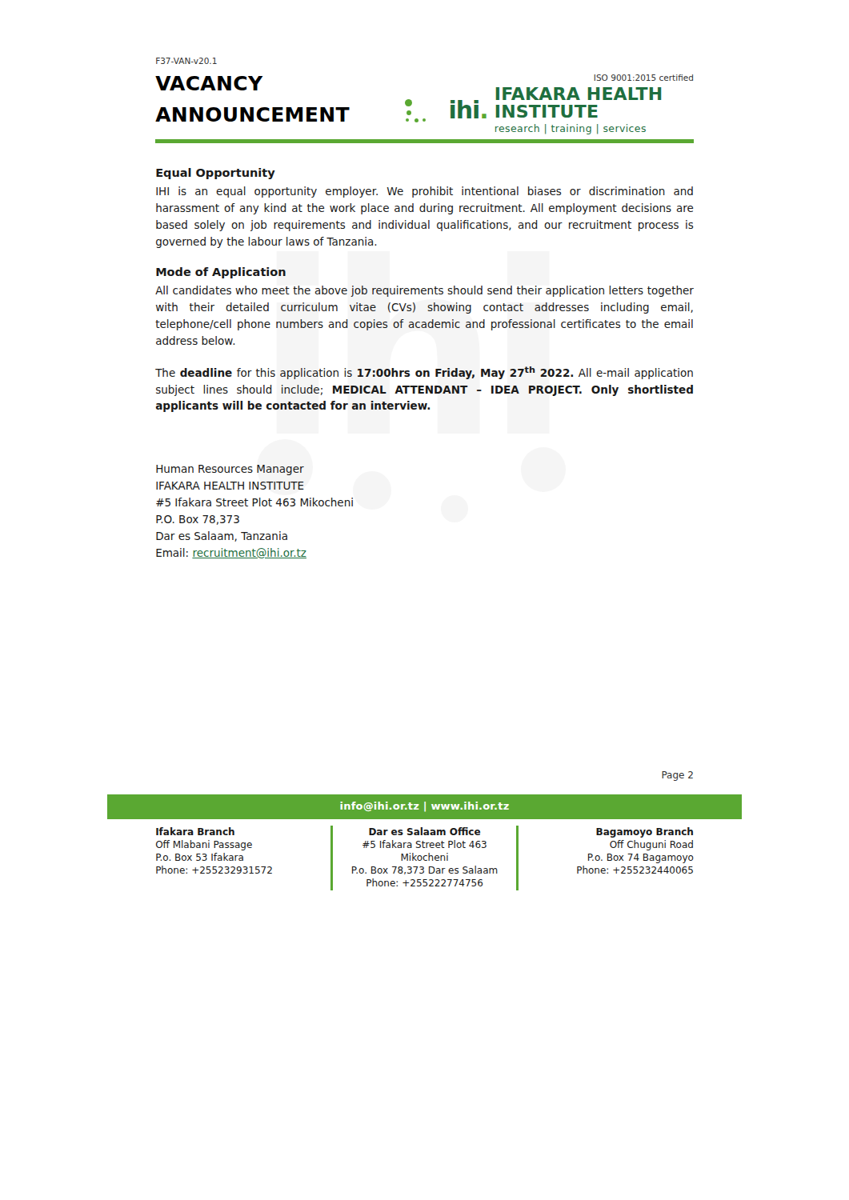F37-VAN-v20.1
VACANCY ANNOUNCEMENT
ISO 9001:2015 certified
ihi.
IFAKARA HEALTH INSTITUTE
research | training | services
ihi
Equal Opportunity
IHI is an equal opportunity employer. We prohibit intentional biases or discrimination and harassment of any kind at the work place and during recruitment. All employment decisions are based solely on job requirements and individual qualifications, and our recruitment process is governed by the labour laws of Tanzania.
Mode of Application
All candidates who meet the above job requirements should send their application letters together with their detailed curriculum vitae (CVs) showing contact addresses including email, telephone/cell phone numbers and copies of academic and professional certificates to the email address below.
The deadline for this application is 17:00hrs on Friday, May 27th 2022. All e-mail application subject lines should include; MEDICAL ATTENDANT – IDEA PROJECT. Only shortlisted applicants will be contacted for an interview.
Human Resources Manager
IFAKARA HEALTH INSTITUTE
#5 Ifakara Street Plot 463 Mikocheni
P.O. Box 78,373
Dar es Salaam, Tanzania
Email: recruitment@ihi.or.tz
Page 2
info@ihi.or.tz | www.ihi.or.tz
Ifakara Branch
Off Mlabani Passage
P.o. Box 53 Ifakara
Phone: +255232931572
Dar es Salaam Office
#5 Ifakara Street Plot 463 Mikocheni
P.o. Box 78,373 Dar es Salaam
Phone: +255222774756
Bagamoyo Branch
Off Chuguni Road
P.o. Box 74 Bagamoyo
Phone: +255232440065